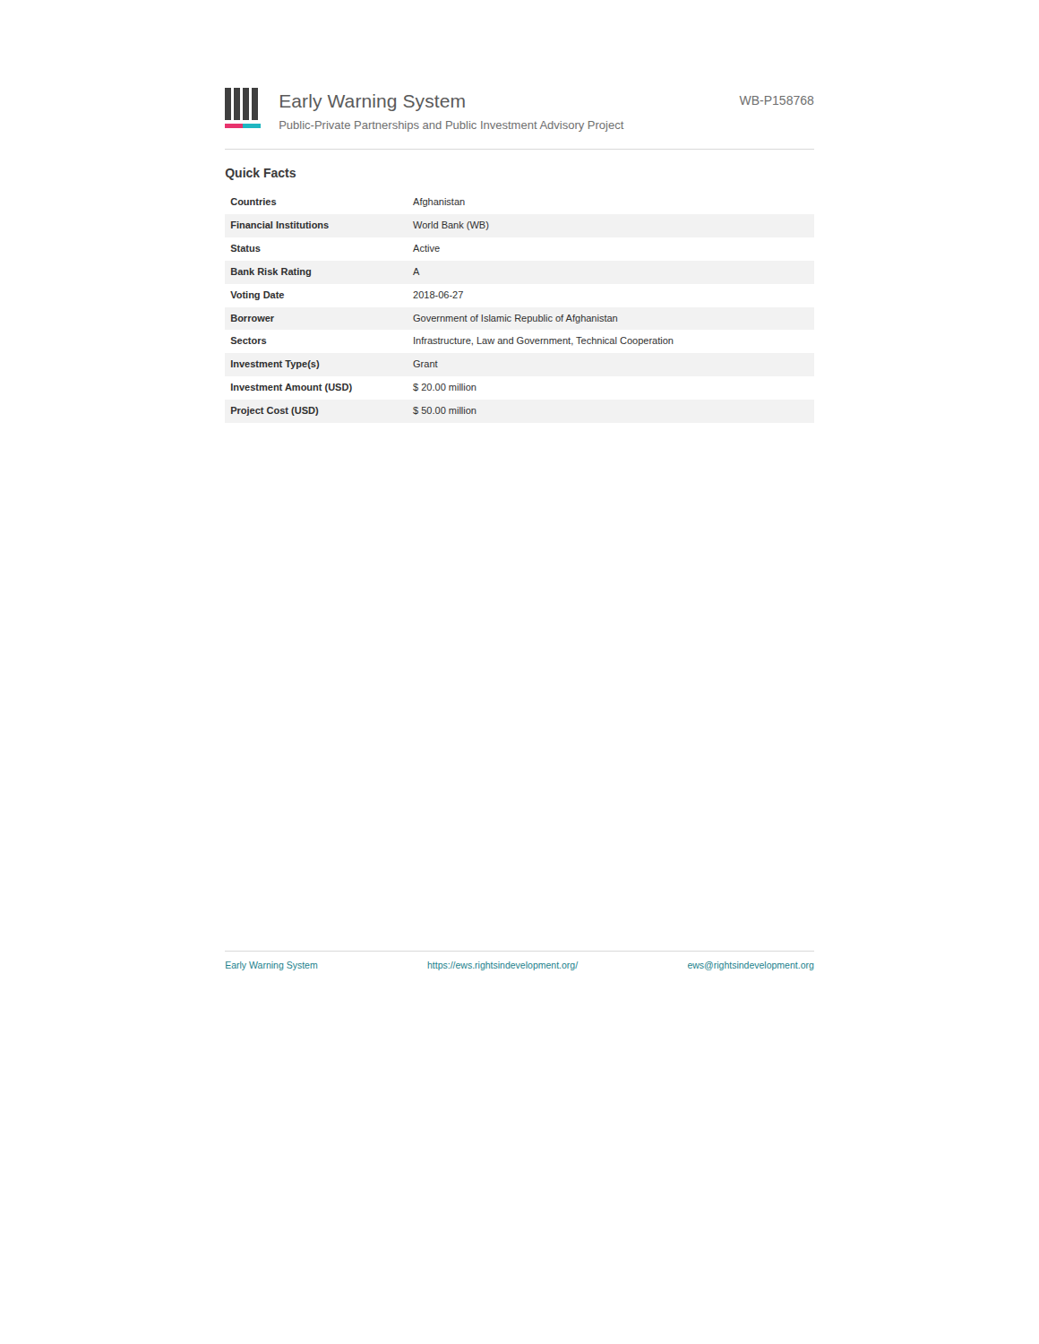Early Warning System
Public-Private Partnerships and Public Investment Advisory Project
WB-P158768
Quick Facts
| Countries | Afghanistan |
| Financial Institutions | World Bank (WB) |
| Status | Active |
| Bank Risk Rating | A |
| Voting Date | 2018-06-27 |
| Borrower | Government of Islamic Republic of Afghanistan |
| Sectors | Infrastructure, Law and Government, Technical Cooperation |
| Investment Type(s) | Grant |
| Investment Amount (USD) | $ 20.00 million |
| Project Cost (USD) | $ 50.00 million |
Early Warning System
https://ews.rightsindevelopment.org/
ews@rightsindevelopment.org